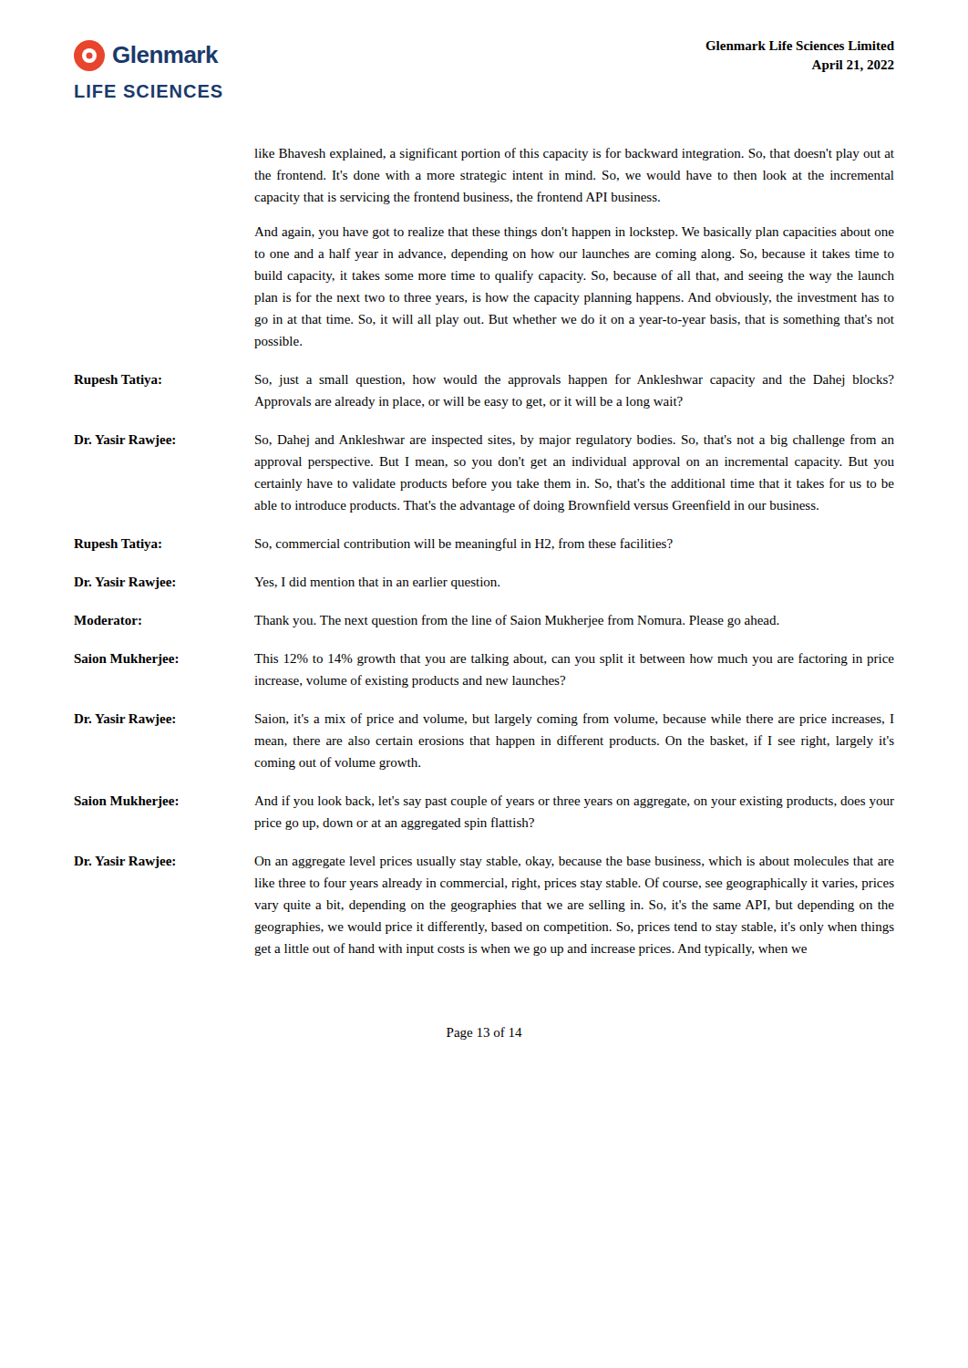Glenmark
LIFE SCIENCES
Glenmark Life Sciences Limited
April 21, 2022
| | like Bhavesh explained, a significant portion of this capacity is for backward integration. So, that doesn't play out at the frontend. It's done with a more strategic intent in mind. So, we would have to then look at the incremental capacity that is servicing the frontend business, the frontend API business. And again, you have got to realize that these things don't happen in lockstep. We basically plan capacities about one to one and a half year in advance, depending on how our launches are coming along. So, because it takes time to build capacity, it takes some more time to qualify capacity. So, because of all that, and seeing the way the launch plan is for the next two to three years, is how the capacity planning happens. And obviously, the investment has to go in at that time. So, it will all play out. But whether we do it on a year-to-year basis, that is something that's not possible. |
| Rupesh Tatiya: | So, just a small question, how would the approvals happen for Ankleshwar capacity and the Dahej blocks? Approvals are already in place, or will be easy to get, or it will be a long wait? |
| Dr. Yasir Rawjee: | So, Dahej and Ankleshwar are inspected sites, by major regulatory bodies. So, that's not a big challenge from an approval perspective. But I mean, so you don't get an individual approval on an incremental capacity. But you certainly have to validate products before you take them in. So, that's the additional time that it takes for us to be able to introduce products. That's the advantage of doing Brownfield versus Greenfield in our business. |
| Rupesh Tatiya: | So, commercial contribution will be meaningful in H2, from these facilities? |
| Dr. Yasir Rawjee: | Yes, I did mention that in an earlier question. |
| Moderator: | Thank you. The next question from the line of Saion Mukherjee from Nomura. Please go ahead. |
| Saion Mukherjee: | This 12% to 14% growth that you are talking about, can you split it between how much you are factoring in price increase, volume of existing products and new launches? |
| Dr. Yasir Rawjee: | Saion, it's a mix of price and volume, but largely coming from volume, because while there are price increases, I mean, there are also certain erosions that happen in different products. On the basket, if I see right, largely it's coming out of volume growth. |
| Saion Mukherjee: | And if you look back, let's say past couple of years or three years on aggregate, on your existing products, does your price go up, down or at an aggregated spin flattish? |
| Dr. Yasir Rawjee: | On an aggregate level prices usually stay stable, okay, because the base business, which is about molecules that are like three to four years already in commercial, right, prices stay stable. Of course, see geographically it varies, prices vary quite a bit, depending on the geographies that we are selling in. So, it's the same API, but depending on the geographies, we would price it differently, based on competition. So, prices tend to stay stable, it's only when things get a little out of hand with input costs is when we go up and increase prices. And typically, when we |
Page 13 of 14